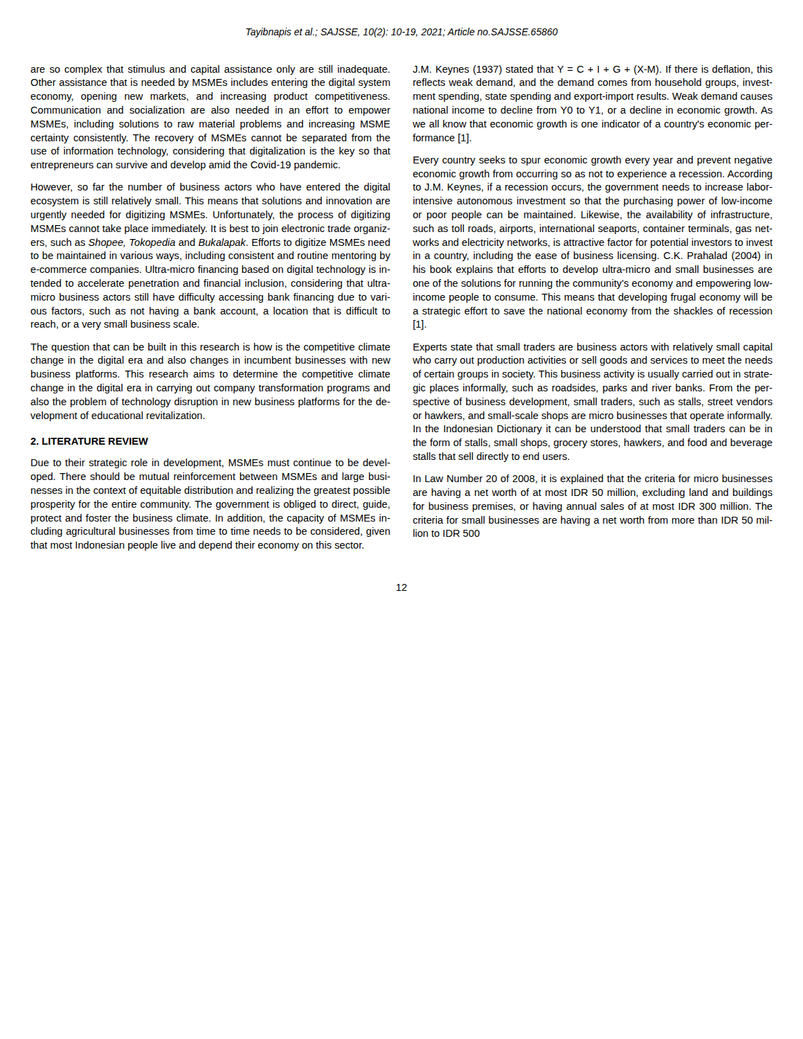Tayibnapis et al.; SAJSSE, 10(2): 10-19, 2021; Article no.SAJSSE.65860
are so complex that stimulus and capital assistance only are still inadequate. Other assistance that is needed by MSMEs includes entering the digital system economy, opening new markets, and increasing product competitiveness. Communication and socialization are also needed in an effort to empower MSMEs, including solutions to raw material problems and increasing MSME certainty consistently. The recovery of MSMEs cannot be separated from the use of information technology, considering that digitalization is the key so that entrepreneurs can survive and develop amid the Covid-19 pandemic.
However, so far the number of business actors who have entered the digital ecosystem is still relatively small. This means that solutions and innovation are urgently needed for digitizing MSMEs. Unfortunately, the process of digitizing MSMEs cannot take place immediately. It is best to join electronic trade organizers, such as Shopee, Tokopedia and Bukalapak. Efforts to digitize MSMEs need to be maintained in various ways, including consistent and routine mentoring by e-commerce companies. Ultra-micro financing based on digital technology is intended to accelerate penetration and financial inclusion, considering that ultra-micro business actors still have difficulty accessing bank financing due to various factors, such as not having a bank account, a location that is difficult to reach, or a very small business scale.
The question that can be built in this research is how is the competitive climate change in the digital era and also changes in incumbent businesses with new business platforms. This research aims to determine the competitive climate change in the digital era in carrying out company transformation programs and also the problem of technology disruption in new business platforms for the development of educational revitalization.
2. LITERATURE REVIEW
Due to their strategic role in development, MSMEs must continue to be developed. There should be mutual reinforcement between MSMEs and large businesses in the context of equitable distribution and realizing the greatest possible prosperity for the entire community. The government is obliged to direct, guide, protect and foster the business climate. In addition, the capacity of MSMEs including agricultural businesses from time to time needs to be considered, given that most Indonesian people live and depend their economy on this sector.
J.M. Keynes (1937) stated that Y = C + I + G + (X-M). If there is deflation, this reflects weak demand, and the demand comes from household groups, investment spending, state spending and export-import results. Weak demand causes national income to decline from Y0 to Y1, or a decline in economic growth. As we all know that economic growth is one indicator of a country's economic performance [1].
Every country seeks to spur economic growth every year and prevent negative economic growth from occurring so as not to experience a recession. According to J.M. Keynes, if a recession occurs, the government needs to increase labor-intensive autonomous investment so that the purchasing power of low-income or poor people can be maintained. Likewise, the availability of infrastructure, such as toll roads, airports, international seaports, container terminals, gas networks and electricity networks, is attractive factor for potential investors to invest in a country, including the ease of business licensing. C.K. Prahalad (2004) in his book explains that efforts to develop ultra-micro and small businesses are one of the solutions for running the community's economy and empowering low-income people to consume. This means that developing frugal economy will be a strategic effort to save the national economy from the shackles of recession [1].
Experts state that small traders are business actors with relatively small capital who carry out production activities or sell goods and services to meet the needs of certain groups in society. This business activity is usually carried out in strategic places informally, such as roadsides, parks and river banks. From the perspective of business development, small traders, such as stalls, street vendors or hawkers, and small-scale shops are micro businesses that operate informally. In the Indonesian Dictionary it can be understood that small traders can be in the form of stalls, small shops, grocery stores, hawkers, and food and beverage stalls that sell directly to end users.
In Law Number 20 of 2008, it is explained that the criteria for micro businesses are having a net worth of at most IDR 50 million, excluding land and buildings for business premises, or having annual sales of at most IDR 300 million. The criteria for small businesses are having a net worth from more than IDR 50 million to IDR 500
12